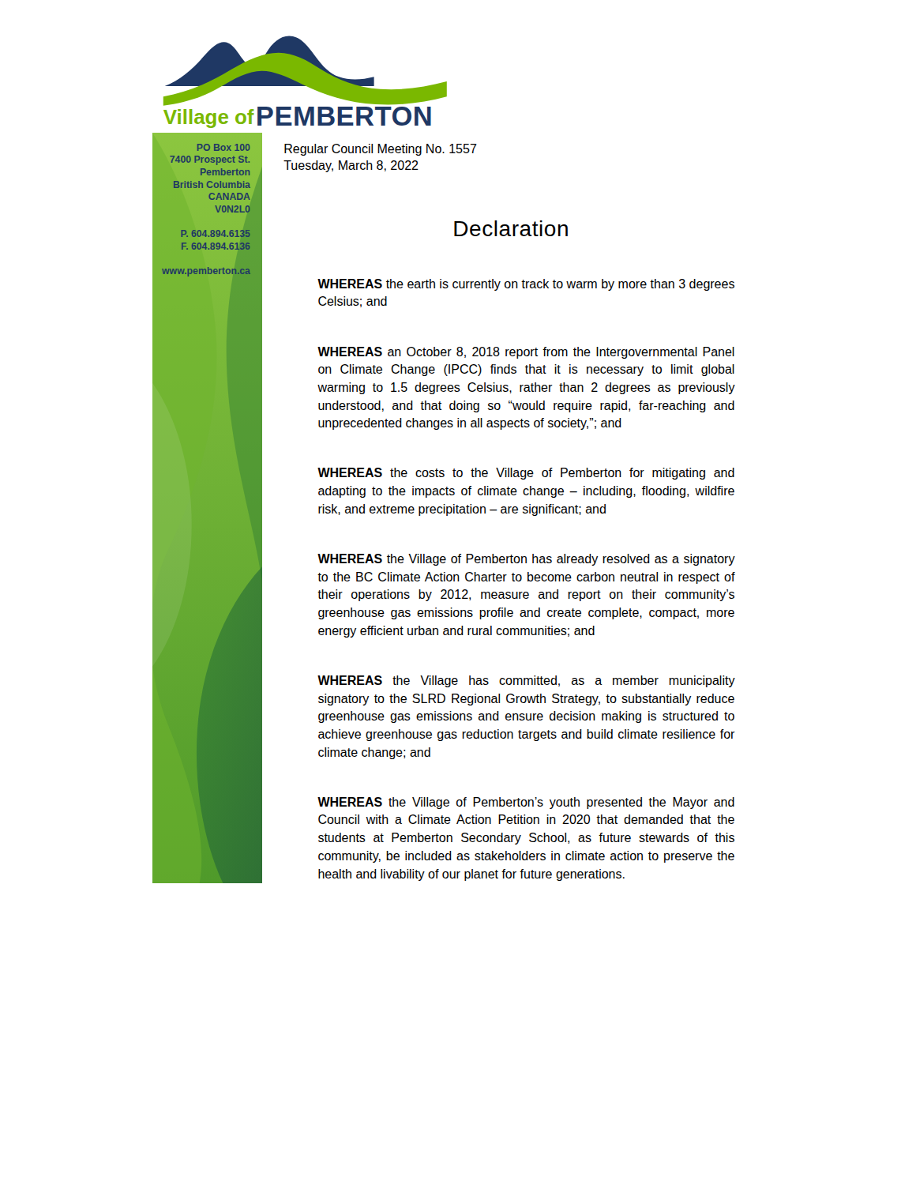Village of PEMBERTON
PO Box 100
7400 Prospect St.
Pemberton
British Columbia
CANADA
V0N2L0
P. 604.894.6135
F. 604.894.6136
www.pemberton.ca
Regular Council Meeting No. 1557
Tuesday, March 8, 2022
Declaration
WHEREAS the earth is currently on track to warm by more than 3 degrees Celsius; and
WHEREAS an October 8, 2018 report from the Intergovernmental Panel on Climate Change (IPCC) finds that it is necessary to limit global warming to 1.5 degrees Celsius, rather than 2 degrees as previously understood, and that doing so “would require rapid, far-reaching and unprecedented changes in all aspects of society,”; and
WHEREAS the costs to the Village of Pemberton for mitigating and adapting to the impacts of climate change – including, flooding, wildfire risk, and extreme precipitation – are significant; and
WHEREAS the Village of Pemberton has already resolved as a signatory to the BC Climate Action Charter to become carbon neutral in respect of their operations by 2012, measure and report on their community’s greenhouse gas emissions profile and create complete, compact, more energy efficient urban and rural communities; and
WHEREAS the Village has committed, as a member municipality signatory to the SLRD Regional Growth Strategy, to substantially reduce greenhouse gas emissions and ensure decision making is structured to achieve greenhouse gas reduction targets and build climate resilience for climate change; and
WHEREAS the Village of Pemberton’s youth presented the Mayor and Council with a Climate Action Petition in 2020 that demanded that the students at Pemberton Secondary School, as future stewards of this community, be included as stakeholders in climate action to preserve the health and livability of our planet for future generations.